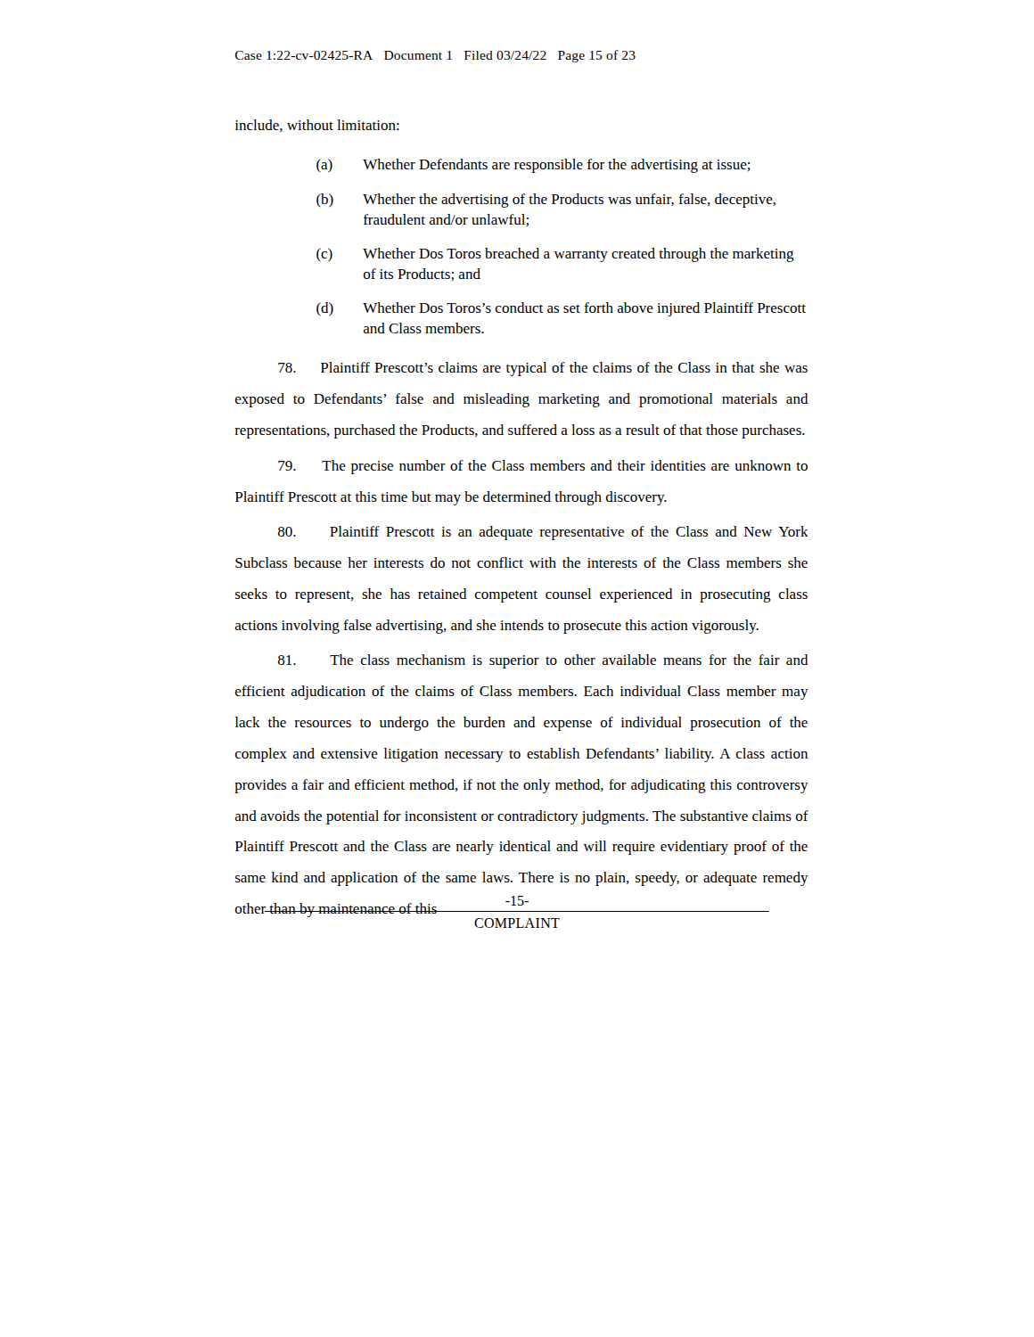Case 1:22-cv-02425-RA Document 1 Filed 03/24/22 Page 15 of 23
include, without limitation:
(a) Whether Defendants are responsible for the advertising at issue;
(b) Whether the advertising of the Products was unfair, false, deceptive, fraudulent and/or unlawful;
(c) Whether Dos Toros breached a warranty created through the marketing of its Products; and
(d) Whether Dos Toros’s conduct as set forth above injured Plaintiff Prescott and Class members.
78. Plaintiff Prescott’s claims are typical of the claims of the Class in that she was exposed to Defendants’ false and misleading marketing and promotional materials and representations, purchased the Products, and suffered a loss as a result of that those purchases.
79. The precise number of the Class members and their identities are unknown to Plaintiff Prescott at this time but may be determined through discovery.
80. Plaintiff Prescott is an adequate representative of the Class and New York Subclass because her interests do not conflict with the interests of the Class members she seeks to represent, she has retained competent counsel experienced in prosecuting class actions involving false advertising, and she intends to prosecute this action vigorously.
81. The class mechanism is superior to other available means for the fair and efficient adjudication of the claims of Class members. Each individual Class member may lack the resources to undergo the burden and expense of individual prosecution of the complex and extensive litigation necessary to establish Defendants’ liability. A class action provides a fair and efficient method, if not the only method, for adjudicating this controversy and avoids the potential for inconsistent or contradictory judgments. The substantive claims of Plaintiff Prescott and the Class are nearly identical and will require evidentiary proof of the same kind and application of the same laws. There is no plain, speedy, or adequate remedy other than by maintenance of this
-15-
COMPLAINT